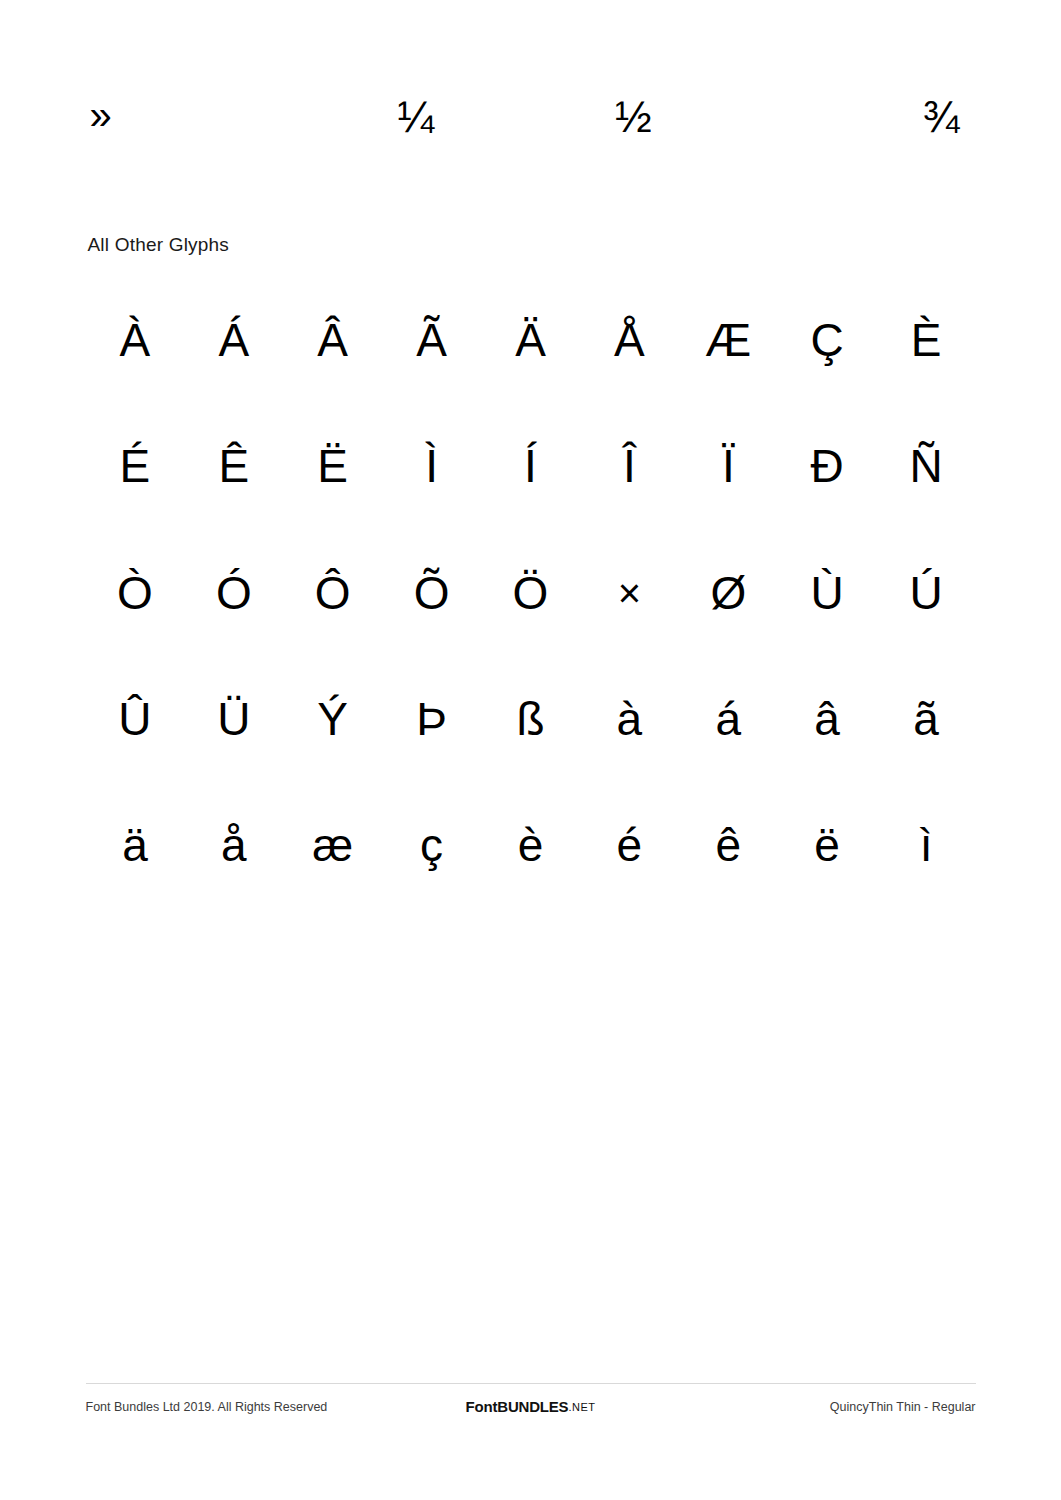»
¼
½
¾
All Other Glyphs
À
Á
Â
Ã
Ä
Å
Æ
Ç
È
É
Ê
Ë
Ì
Í
Î
Ï
Ð
Ñ
Ò
Ó
Ô
Õ
Ö
×
Ø
Ù
Ú
Û
Ü
Ý
Þ
ß
à
á
â
ã
ä
å
æ
ç
è
é
ê
ë
ì
Font Bundles Ltd 2019. All Rights Reserved
FontBUNDLES.NET
QuincyThin Thin - Regular